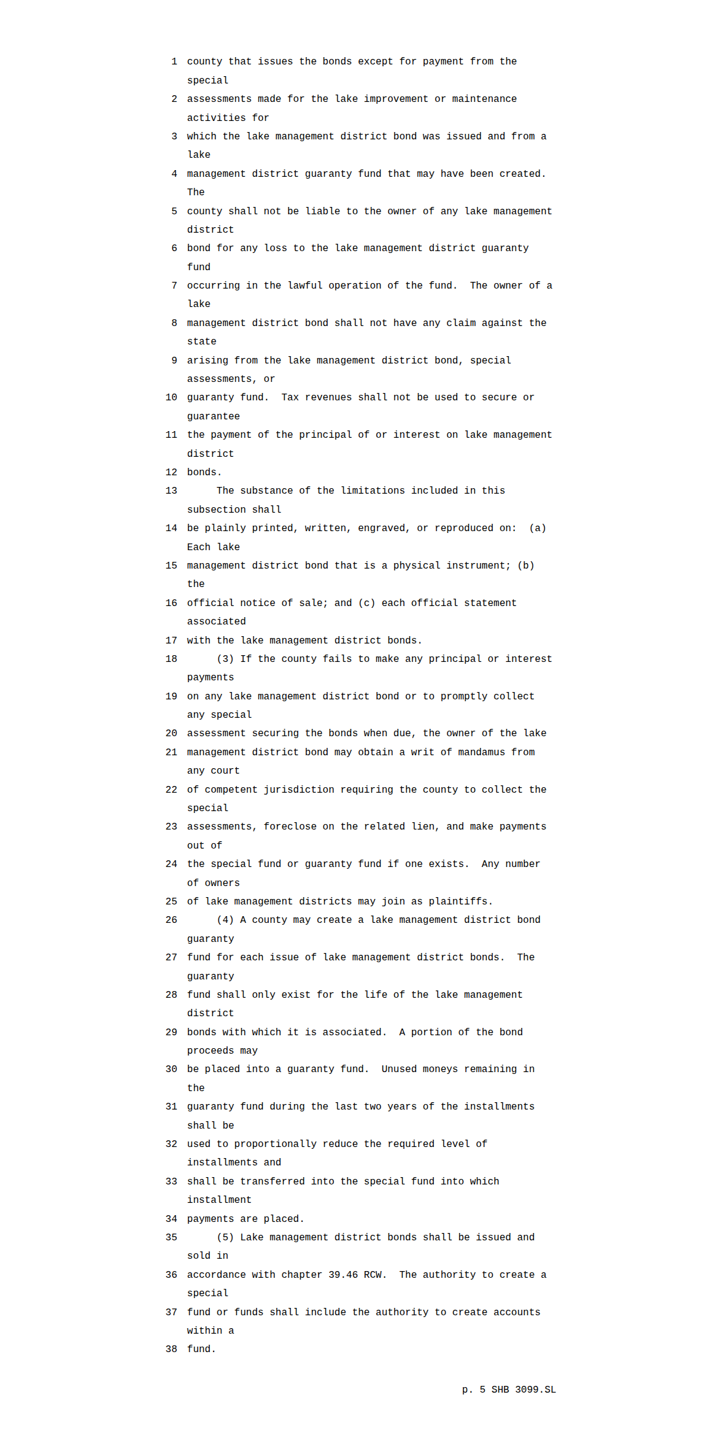county that issues the bonds except for payment from the special
assessments made for the lake improvement or maintenance activities for
which the lake management district bond was issued and from a lake
management district guaranty fund that may have been created. The
county shall not be liable to the owner of any lake management district
bond for any loss to the lake management district guaranty fund
occurring in the lawful operation of the fund. The owner of a lake
management district bond shall not have any claim against the state
arising from the lake management district bond, special assessments, or
guaranty fund. Tax revenues shall not be used to secure or guarantee
the payment of the principal of or interest on lake management district
bonds.
The substance of the limitations included in this subsection shall
be plainly printed, written, engraved, or reproduced on: (a) Each lake
management district bond that is a physical instrument; (b) the
official notice of sale; and (c) each official statement associated
with the lake management district bonds.
(3) If the county fails to make any principal or interest payments
on any lake management district bond or to promptly collect any special
assessment securing the bonds when due, the owner of the lake
management district bond may obtain a writ of mandamus from any court
of competent jurisdiction requiring the county to collect the special
assessments, foreclose on the related lien, and make payments out of
the special fund or guaranty fund if one exists. Any number of owners
of lake management districts may join as plaintiffs.
(4) A county may create a lake management district bond guaranty
fund for each issue of lake management district bonds. The guaranty
fund shall only exist for the life of the lake management district
bonds with which it is associated. A portion of the bond proceeds may
be placed into a guaranty fund. Unused moneys remaining in the
guaranty fund during the last two years of the installments shall be
used to proportionally reduce the required level of installments and
shall be transferred into the special fund into which installment
payments are placed.
(5) Lake management district bonds shall be issued and sold in
accordance with chapter 39.46 RCW. The authority to create a special
fund or funds shall include the authority to create accounts within a
fund.
p. 5 SHB 3099.SL